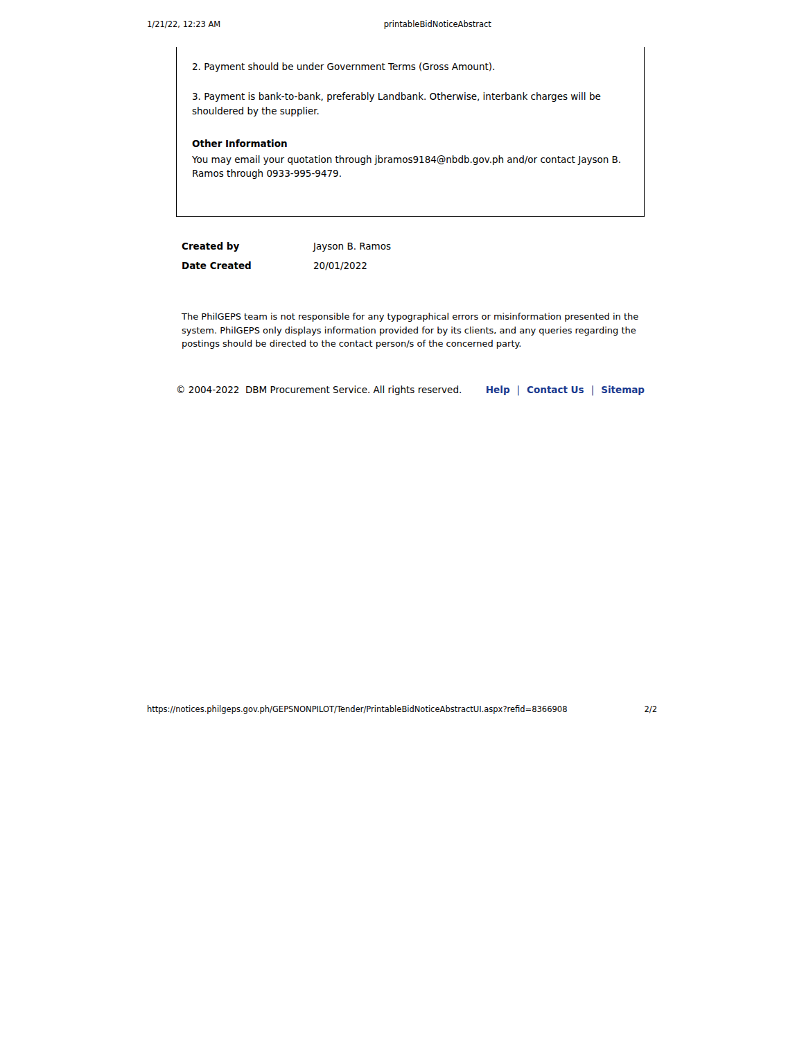1/21/22, 12:23 AM
printableBidNoticeAbstract
2. Payment should be under Government Terms (Gross Amount).
3. Payment is bank-to-bank, preferably Landbank. Otherwise, interbank charges will be shouldered by the supplier.
Other Information
You may email your quotation through jbramos9184@nbdb.gov.ph and/or contact Jayson B. Ramos through 0933-995-9479.
Created by
Jayson B. Ramos
Date Created
20/01/2022
The PhilGEPS team is not responsible for any typographical errors or misinformation presented in the system. PhilGEPS only displays information provided for by its clients, and any queries regarding the postings should be directed to the contact person/s of the concerned party.
© 2004-2022 DBM Procurement Service. All rights reserved.
Help|Contact Us|Sitemap
https://notices.philgeps.gov.ph/GEPSNONPILOT/Tender/PrintableBidNoticeAbstractUI.aspx?refid=8366908
2/2